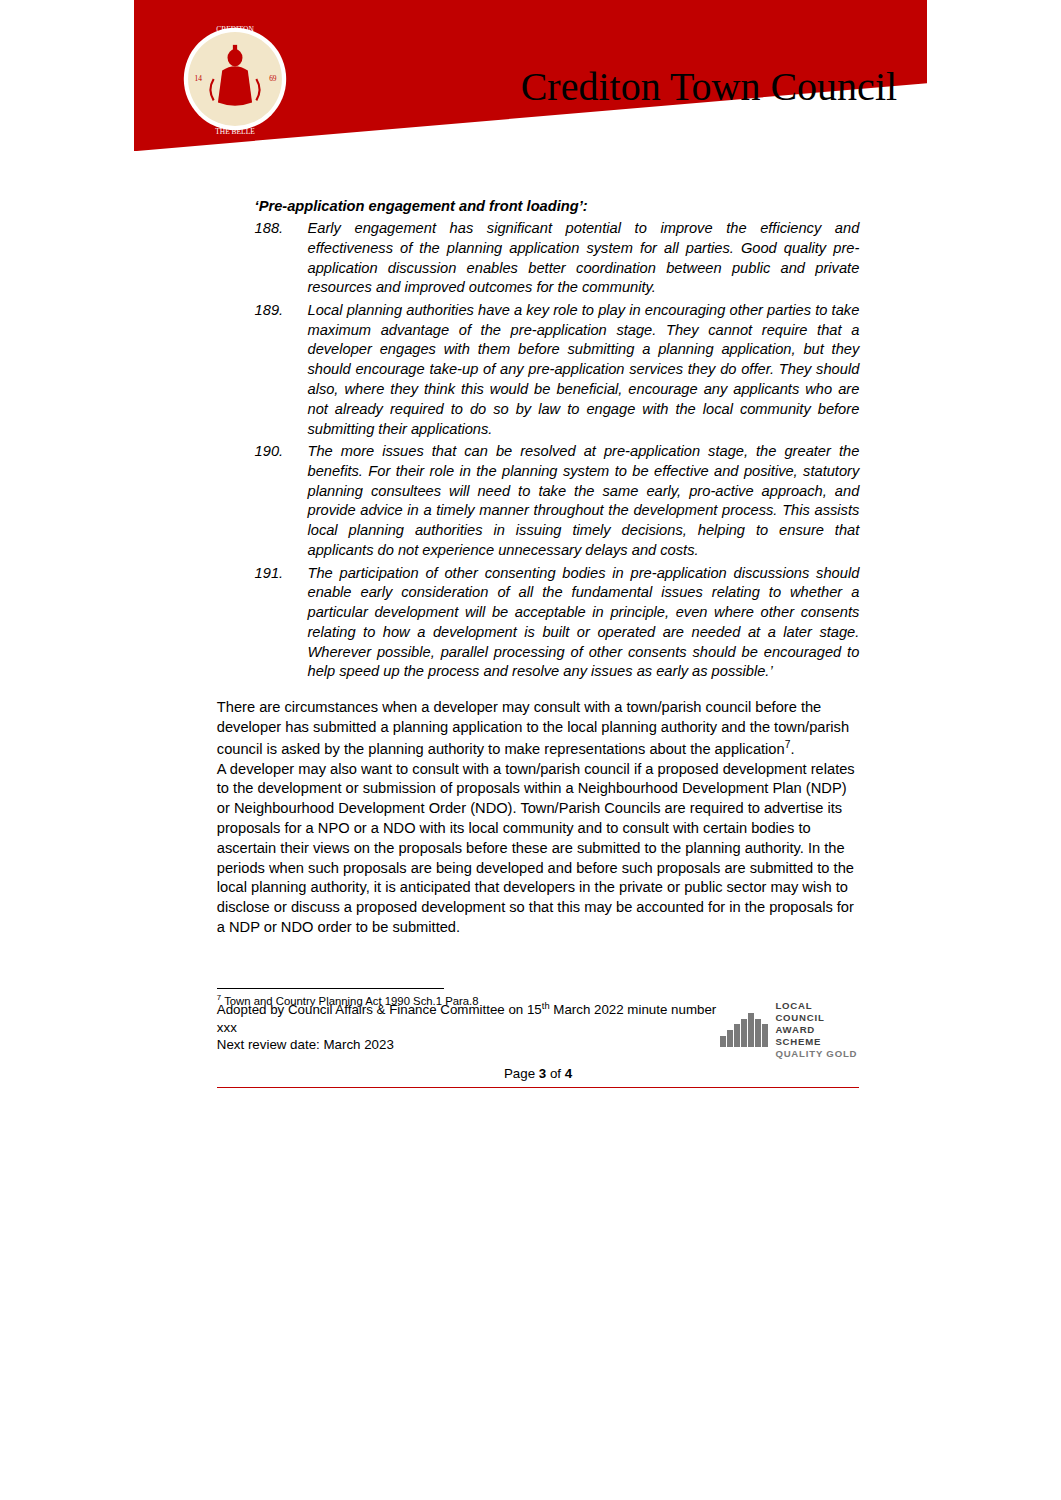Crediton Town Council
CREDITON THE BELLE 14 69
‘Pre-application engagement and front loading’:
188. Early engagement has significant potential to improve the efficiency and effectiveness of the planning application system for all parties. Good quality pre-application discussion enables better coordination between public and private resources and improved outcomes for the community.
189. Local planning authorities have a key role to play in encouraging other parties to take maximum advantage of the pre-application stage. They cannot require that a developer engages with them before submitting a planning application, but they should encourage take-up of any pre-application services they do offer. They should also, where they think this would be beneficial, encourage any applicants who are not already required to do so by law to engage with the local community before submitting their applications.
190. The more issues that can be resolved at pre-application stage, the greater the benefits. For their role in the planning system to be effective and positive, statutory planning consultees will need to take the same early, pro-active approach, and provide advice in a timely manner throughout the development process. This assists local planning authorities in issuing timely decisions, helping to ensure that applicants do not experience unnecessary delays and costs.
191. The participation of other consenting bodies in pre-application discussions should enable early consideration of all the fundamental issues relating to whether a particular development will be acceptable in principle, even where other consents relating to how a development is built or operated are needed at a later stage. Wherever possible, parallel processing of other consents should be encouraged to help speed up the process and resolve any issues as early as possible.’
There are circumstances when a developer may consult with a town/parish council before the developer has submitted a planning application to the local planning authority and the town/parish council is asked by the planning authority to make representations about the application7.
A developer may also want to consult with a town/parish council if a proposed development relates to the development or submission of proposals within a Neighbourhood Development Plan (NDP) or Neighbourhood Development Order (NDO). Town/Parish Councils are required to advertise its proposals for a NPO or a NDO with its local community and to consult with certain bodies to ascertain their views on the proposals before these are submitted to the planning authority. In the periods when such proposals are being developed and before such proposals are submitted to the local planning authority, it is anticipated that developers in the private or public sector may wish to disclose or discuss a proposed development so that this may be accounted for in the proposals for a NDP or NDO order to be submitted.
7 Town and Country Planning Act 1990 Sch.1 Para.8
Adopted by Council Affairs & Finance Committee on 15th March 2022 minute number xxx
Next review date: March 2023
LOCAL COUNCIL
AWARD SCHEME
QUALITY GOLD
Page 3 of 4